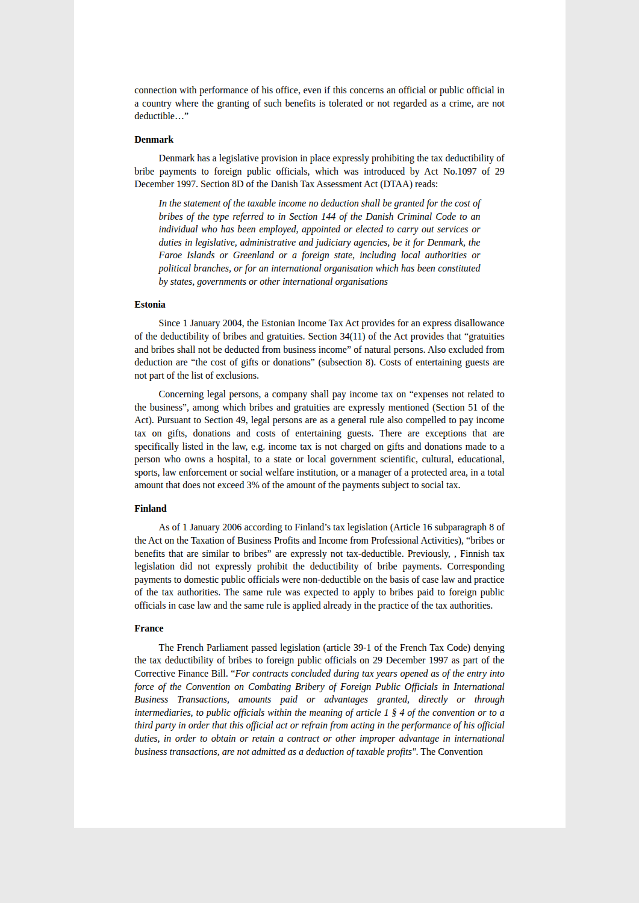connection with performance of his office, even if this concerns an official or public official in a country where the granting of such benefits is tolerated or not regarded as a crime, are not deductible…”
Denmark
Denmark has a legislative provision in place expressly prohibiting the tax deductibility of bribe payments to foreign public officials, which was introduced by Act No.1097 of 29 December 1997. Section 8D of the Danish Tax Assessment Act (DTAA) reads:
In the statement of the taxable income no deduction shall be granted for the cost of bribes of the type referred to in Section 144 of the Danish Criminal Code to an individual who has been employed, appointed or elected to carry out services or duties in legislative, administrative and judiciary agencies, be it for Denmark, the Faroe Islands or Greenland or a foreign state, including local authorities or political branches, or for an international organisation which has been constituted by states, governments or other international organisations
Estonia
Since 1 January 2004, the Estonian Income Tax Act provides for an express disallowance of the deductibility of bribes and gratuities. Section 34(11) of the Act provides that “gratuities and bribes shall not be deducted from business income” of natural persons. Also excluded from deduction are “the cost of gifts or donations” (subsection 8). Costs of entertaining guests are not part of the list of exclusions.
Concerning legal persons, a company shall pay income tax on “expenses not related to the business”, among which bribes and gratuities are expressly mentioned (Section 51 of the Act). Pursuant to Section 49, legal persons are as a general rule also compelled to pay income tax on gifts, donations and costs of entertaining guests. There are exceptions that are specifically listed in the law, e.g. income tax is not charged on gifts and donations made to a person who owns a hospital, to a state or local government scientific, cultural, educational, sports, law enforcement or social welfare institution, or a manager of a protected area, in a total amount that does not exceed 3% of the amount of the payments subject to social tax.
Finland
As of 1 January 2006 according to Finland’s tax legislation (Article 16 subparagraph 8 of the Act on the Taxation of Business Profits and Income from Professional Activities), “bribes or benefits that are similar to bribes” are expressly not tax-deductible. Previously, , Finnish tax legislation did not expressly prohibit the deductibility of bribe payments. Corresponding payments to domestic public officials were non-deductible on the basis of case law and practice of the tax authorities. The same rule was expected to apply to bribes paid to foreign public officials in case law and the same rule is applied already in the practice of the tax authorities.
France
The French Parliament passed legislation (article 39-1 of the French Tax Code) denying the tax deductibility of bribes to foreign public officials on 29 December 1997 as part of the Corrective Finance Bill. “For contracts concluded during tax years opened as of the entry into force of the Convention on Combating Bribery of Foreign Public Officials in International Business Transactions, amounts paid or advantages granted, directly or through intermediaries, to public officials within the meaning of article 1 § 4 of the convention or to a third party in order that this official act or refrain from acting in the performance of his official duties, in order to obtain or retain a contract or other improper advantage in international business transactions, are not admitted as a deduction of taxable profits". The Convention